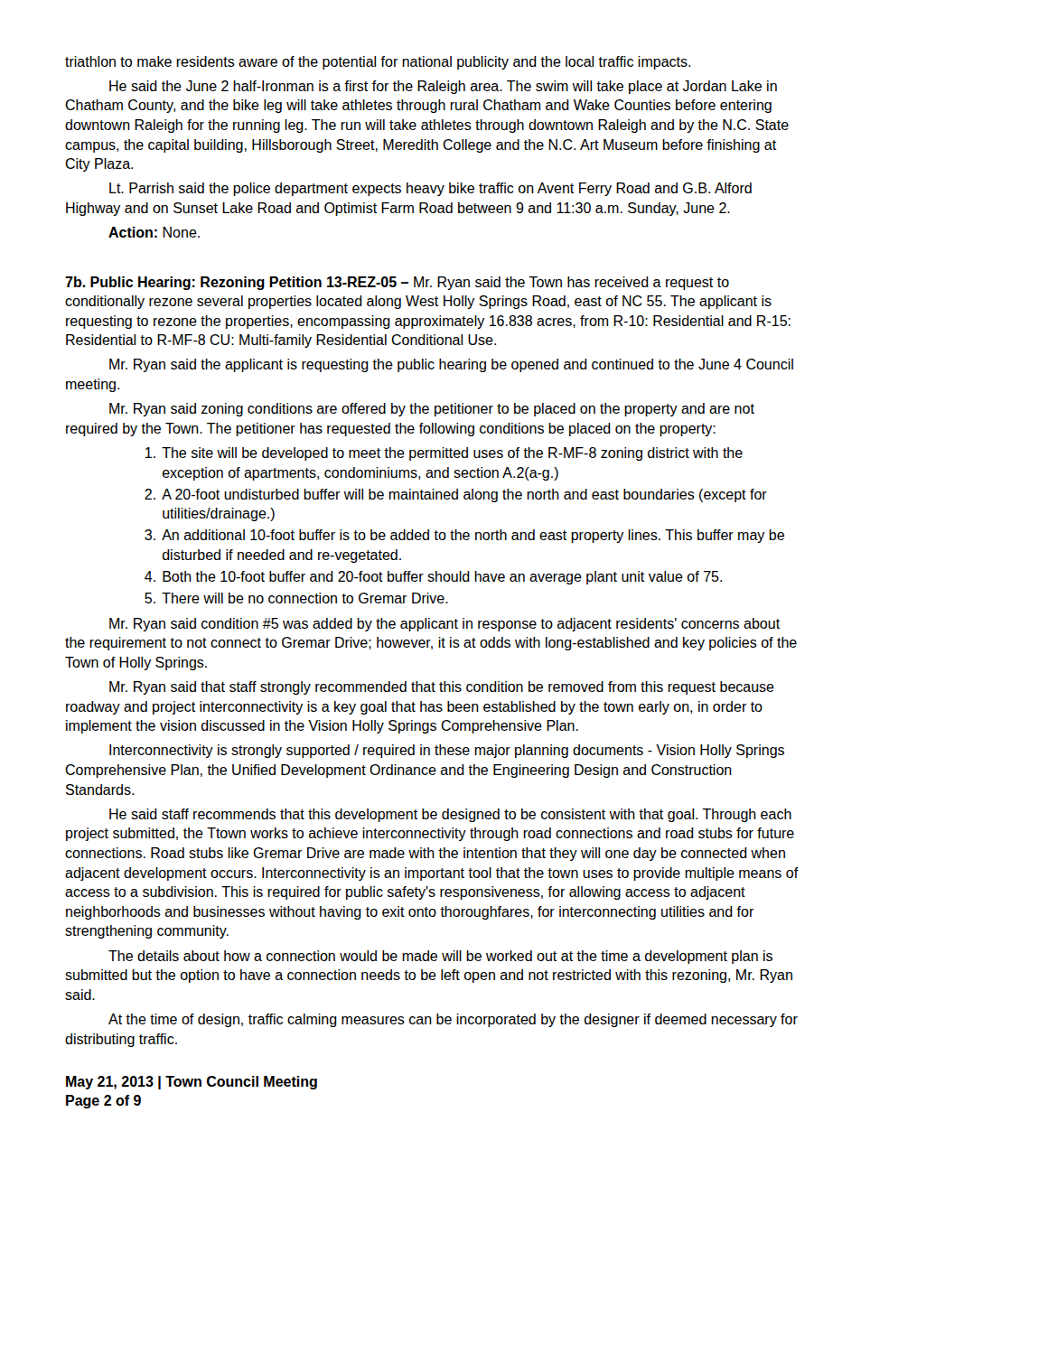triathlon to make residents aware of the potential for national publicity and the local traffic impacts.
He said the June 2 half-Ironman is a first for the Raleigh area. The swim will take place at Jordan Lake in Chatham County, and the bike leg will take athletes through rural Chatham and Wake Counties before entering downtown Raleigh for the running leg. The run will take athletes through downtown Raleigh and by the N.C. State campus, the capital building, Hillsborough Street, Meredith College and the N.C. Art Museum before finishing at City Plaza.
Lt. Parrish said the police department expects heavy bike traffic on Avent Ferry Road and G.B. Alford Highway and on Sunset Lake Road and Optimist Farm Road between 9 and 11:30 a.m. Sunday, June 2.
Action: None.
7b. Public Hearing: Rezoning Petition 13-REZ-05 – Mr. Ryan said the Town has received a request to conditionally rezone several properties located along West Holly Springs Road, east of NC 55. The applicant is requesting to rezone the properties, encompassing approximately 16.838 acres, from R-10: Residential and R-15: Residential to R-MF-8 CU: Multi-family Residential Conditional Use.
Mr. Ryan said the applicant is requesting the public hearing be opened and continued to the June 4 Council meeting.
Mr. Ryan said zoning conditions are offered by the petitioner to be placed on the property and are not required by the Town. The petitioner has requested the following conditions be placed on the property:
The site will be developed to meet the permitted uses of the R-MF-8 zoning district with the exception of apartments, condominiums, and section A.2(a-g.)
A 20-foot undisturbed buffer will be maintained along the north and east boundaries (except for utilities/drainage.)
An additional 10-foot buffer is to be added to the north and east property lines. This buffer may be disturbed if needed and re-vegetated.
Both the 10-foot buffer and 20-foot buffer should have an average plant unit value of 75.
There will be no connection to Gremar Drive.
Mr. Ryan said condition #5 was added by the applicant in response to adjacent residents' concerns about the requirement to not connect to Gremar Drive; however, it is at odds with long-established and key policies of the Town of Holly Springs.
Mr. Ryan said that staff strongly recommended that this condition be removed from this request because roadway and project interconnectivity is a key goal that has been established by the town early on, in order to implement the vision discussed in the Vision Holly Springs Comprehensive Plan.
Interconnectivity is strongly supported / required in these major planning documents - Vision Holly Springs Comprehensive Plan, the Unified Development Ordinance and the Engineering Design and Construction Standards.
He said staff recommends that this development be designed to be consistent with that goal. Through each project submitted, the Ttown works to achieve interconnectivity through road connections and road stubs for future connections. Road stubs like Gremar Drive are made with the intention that they will one day be connected when adjacent development occurs. Interconnectivity is an important tool that the town uses to provide multiple means of access to a subdivision. This is required for public safety's responsiveness, for allowing access to adjacent neighborhoods and businesses without having to exit onto thoroughfares, for interconnecting utilities and for strengthening community.
The details about how a connection would be made will be worked out at the time a development plan is submitted but the option to have a connection needs to be left open and not restricted with this rezoning, Mr. Ryan said.
At the time of design, traffic calming measures can be incorporated by the designer if deemed necessary for distributing traffic.
May 21, 2013 | Town Council Meeting
Page 2 of 9